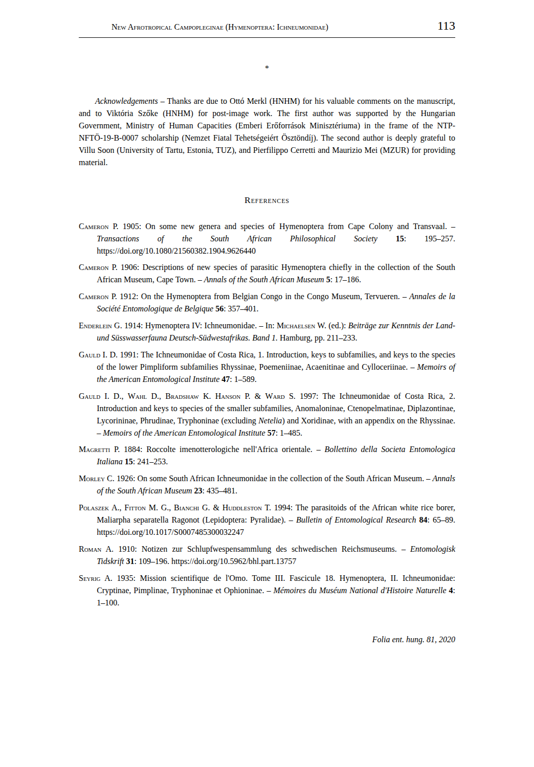New Afrotropical Campopleginae (Hymenoptera: Ichneumonidae)
113
*
Acknowledgements – Thanks are due to Ottó Merkl (HNHM) for his valuable comments on the manuscript, and to Viktória Szőke (HNHM) for post-image work. The first author was supported by the Hungarian Government, Ministry of Human Capacities (Emberi Erőforrások Minisztériuma) in the frame of the NTP-NFTÖ-19-B-0007 scholarship (Nemzet Fiatal Tehetségeiért Ösztöndíj). The second author is deeply grateful to Villu Soon (University of Tartu, Estonia, TUZ), and Pierfilippo Cerretti and Maurizio Mei (MZUR) for providing material.
References
Cameron P. 1905: On some new genera and species of Hymenoptera from Cape Colony and Transvaal. – Transactions of the South African Philosophical Society 15: 195–257. https://doi.org/10.1080/21560382.1904.9626440
Cameron P. 1906: Descriptions of new species of parasitic Hymenoptera chiefly in the collection of the South African Museum, Cape Town. – Annals of the South African Museum 5: 17–186.
Cameron P. 1912: On the Hymenoptera from Belgian Congo in the Congo Museum, Tervueren. – Annales de la Société Entomologique de Belgique 56: 357–401.
Enderlein G. 1914: Hymenoptera IV: Ichneumonidae. – In: Michaelsen W. (ed.): Beiträge zur Kenntnis der Land-und Süsswasserfauna Deutsch-Südwestafrikas. Band 1. Hamburg, pp. 211–233.
Gauld I. D. 1991: The Ichneumonidae of Costa Rica, 1. Introduction, keys to subfamilies, and keys to the species of the lower Pimpliform subfamilies Rhyssinae, Poemeniinae, Acaenitinae and Cylloceriinae. – Memoirs of the American Entomological Institute 47: 1–589.
Gauld I. D., Wahl D., Bradshaw K. Hanson P. & Ward S. 1997: The Ichneumonidae of Costa Rica, 2. Introduction and keys to species of the smaller subfamilies, Anomaloninae, Ctenopelmatinae, Diplazontinae, Lycorininae, Phrudinae, Tryphoninae (excluding Netelia) and Xoridinae, with an appendix on the Rhyssinae. – Memoirs of the American Entomological Institute 57: 1–485.
Magretti P. 1884: Roccolte imenotterologiche nell'Africa orientale. – Bollettino della Societa Entomologica Italiana 15: 241–253.
Morley C. 1926: On some South African Ichneumonidae in the collection of the South African Museum. – Annals of the South African Museum 23: 435–481.
Polaszek A., Fitton M. G., Bianchi G. & Huddleston T. 1994: The parasitoids of the African white rice borer, Maliarpha separatella Ragonot (Lepidoptera: Pyralidae). – Bulletin of Entomological Research 84: 65–89. https://doi.org/10.1017/S0007485300032247
Roman A. 1910: Notizen zur Schlupfwespensammlung des schwedischen Reichsmuseums. – Entomologisk Tidskrift 31: 109–196. https://doi.org/10.5962/bhl.part.13757
Seyrig A. 1935: Mission scientifique de l'Omo. Tome III. Fascicule 18. Hymenoptera, II. Ichneumonidae: Cryptinae, Pimplinae, Tryphoninae et Ophioninae. – Mémoires du Muséum National d'Histoire Naturelle 4: 1–100.
Folia ent. hung. 81, 2020